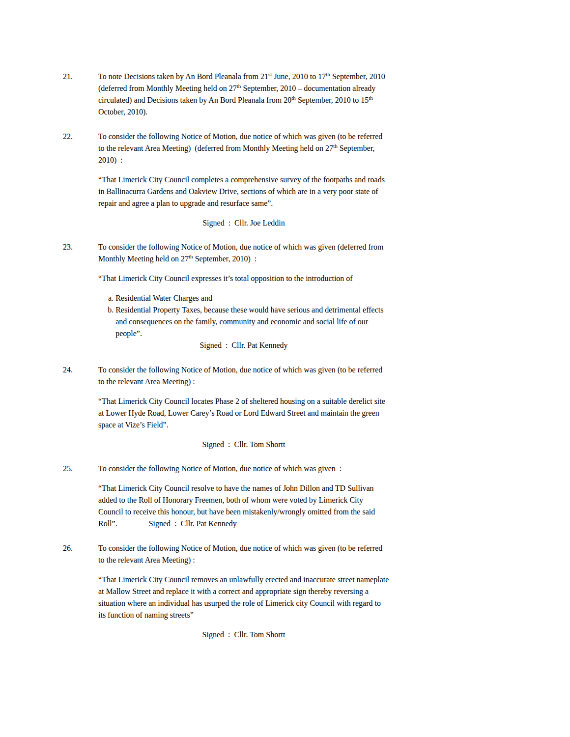21.
To note Decisions taken by An Bord Pleanala from 21st June, 2010 to 17th September, 2010 (deferred from Monthly Meeting held on 27th September, 2010 – documentation already circulated) and Decisions taken by An Bord Pleanala from 20th September, 2010 to 15th October, 2010).
22.
To consider the following Notice of Motion, due notice of which was given (to be referred to the relevant Area Meeting) (deferred from Monthly Meeting held on 27th September, 2010) :
“That Limerick City Council completes a comprehensive survey of the footpaths and roads in Ballinacurra Gardens and Oakview Drive, sections of which are in a very poor state of repair and agree a plan to upgrade and resurface same”.
Signed : Cllr. Joe Leddin
23.
To consider the following Notice of Motion, due notice of which was given (deferred from Monthly Meeting held on 27th September, 2010) :
“That Limerick City Council expresses it’s total opposition to the introduction of
Residential Water Charges and
Residential Property Taxes, because these would have serious and detrimental effects and consequences on the family, community and economic and social life of our people”.
Signed : Cllr. Pat Kennedy
24.
To consider the following Notice of Motion, due notice of which was given (to be referred to the relevant Area Meeting) :
“That Limerick City Council locates Phase 2 of sheltered housing on a suitable derelict site at Lower Hyde Road, Lower Carey’s Road or Lord Edward Street and maintain the green space at Vize’s Field”.
Signed : Cllr. Tom Shortt
25.
To consider the following Notice of Motion, due notice of which was given :
“That Limerick City Council resolve to have the names of John Dillon and TD Sullivan added to the Roll of Honorary Freemen, both of whom were voted by Limerick City Council to receive this honour, but have been mistakenly/wrongly omitted from the said Roll”.Signed : Cllr. Pat Kennedy
26.
To consider the following Notice of Motion, due notice of which was given (to be referred to the relevant Area Meeting) :
“That Limerick City Council removes an unlawfully erected and inaccurate street nameplate at Mallow Street and replace it with a correct and appropriate sign thereby reversing a situation where an individual has usurped the role of Limerick city Council with regard to its function of naming streets”
Signed : Cllr. Tom Shortt